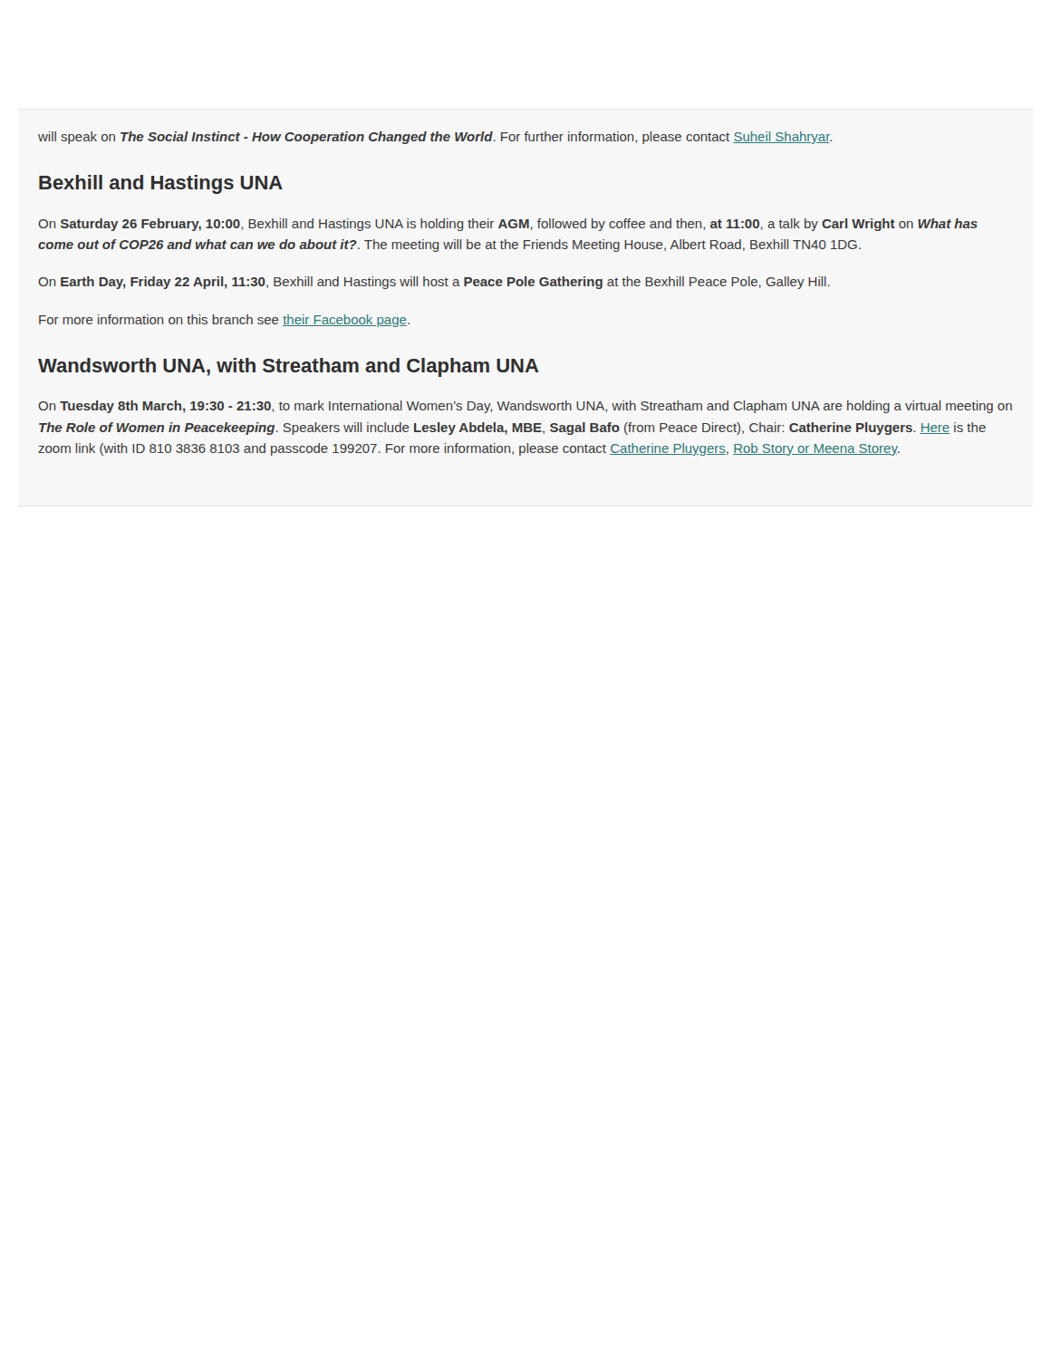will speak on The Social Instinct - How Cooperation Changed the World. For further information, please contact Suheil Shahryar.
Bexhill and Hastings UNA
On Saturday 26 February, 10:00, Bexhill and Hastings UNA is holding their AGM, followed by coffee and then, at 11:00, a talk by Carl Wright on What has come out of COP26 and what can we do about it?. The meeting will be at the Friends Meeting House, Albert Road, Bexhill TN40 1DG.
On Earth Day, Friday 22 April, 11:30, Bexhill and Hastings will host a Peace Pole Gathering at the Bexhill Peace Pole, Galley Hill.
For more information on this branch see their Facebook page.
Wandsworth UNA, with Streatham and Clapham UNA
On Tuesday 8th March, 19:30 - 21:30, to mark International Women’s Day, Wandsworth UNA, with Streatham and Clapham UNA are holding a virtual meeting on The Role of Women in Peacekeeping. Speakers will include Lesley Abdela, MBE, Sagal Bafo (from Peace Direct), Chair: Catherine Pluygers. Here is the zoom link (with ID 810 3836 8103 and passcode 199207. For more information, please contact Catherine Pluygers, Rob Story or Meena Storey.